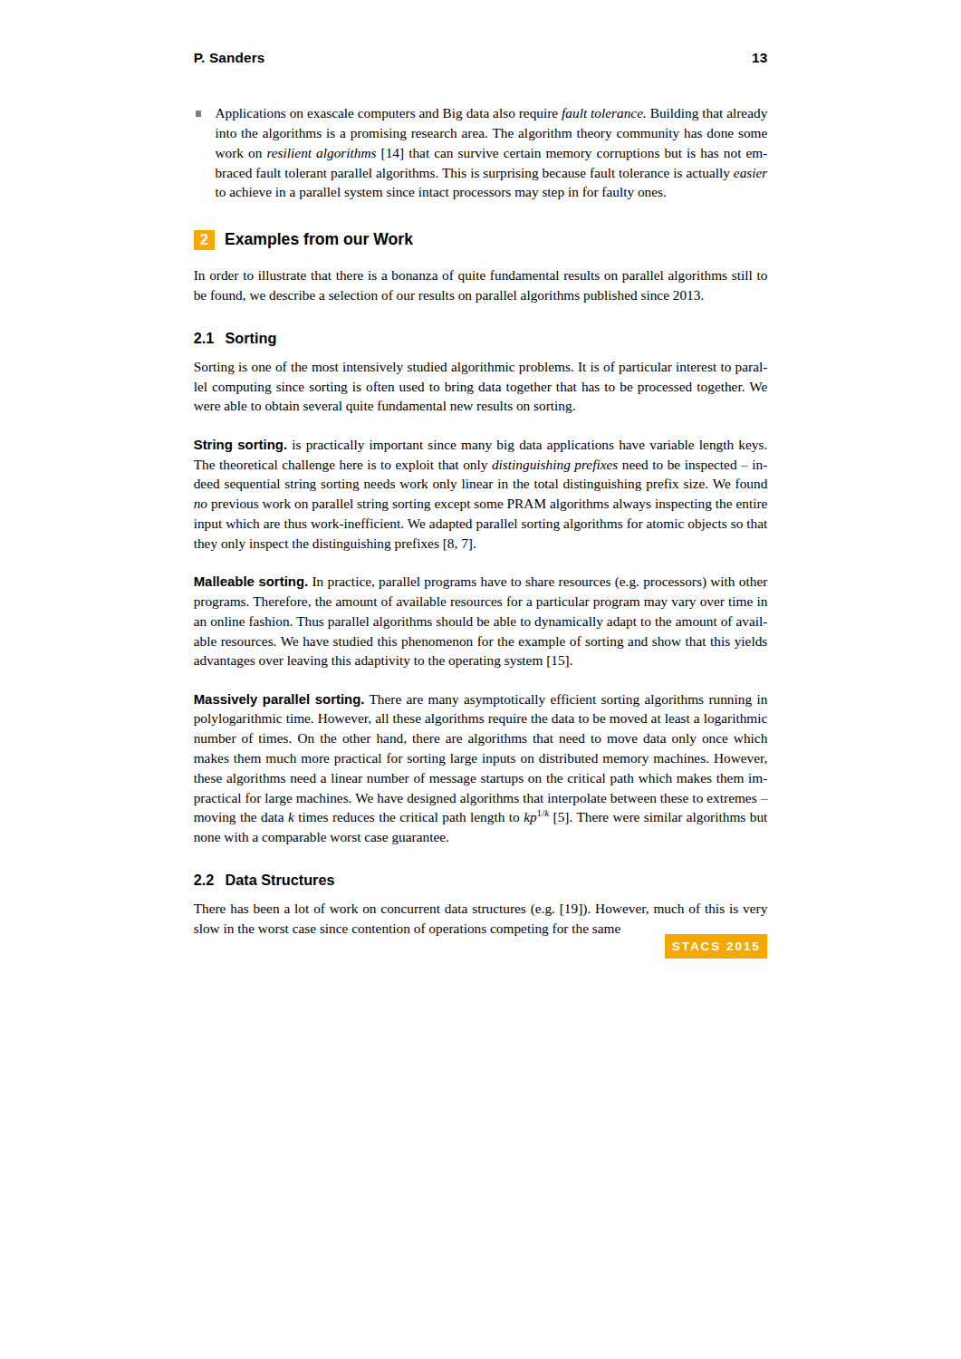P. Sanders 13
Applications on exascale computers and Big data also require fault tolerance. Building that already into the algorithms is a promising research area. The algorithm theory community has done some work on resilient algorithms [14] that can survive certain memory corruptions but is has not embraced fault tolerant parallel algorithms. This is surprising because fault tolerance is actually easier to achieve in a parallel system since intact processors may step in for faulty ones.
2 Examples from our Work
In order to illustrate that there is a bonanza of quite fundamental results on parallel algorithms still to be found, we describe a selection of our results on parallel algorithms published since 2013.
2.1 Sorting
Sorting is one of the most intensively studied algorithmic problems. It is of particular interest to parallel computing since sorting is often used to bring data together that has to be processed together. We were able to obtain several quite fundamental new results on sorting.
String sorting. is practically important since many big data applications have variable length keys. The theoretical challenge here is to exploit that only distinguishing prefixes need to be inspected – indeed sequential string sorting needs work only linear in the total distinguishing prefix size. We found no previous work on parallel string sorting except some PRAM algorithms always inspecting the entire input which are thus work-inefficient. We adapted parallel sorting algorithms for atomic objects so that they only inspect the distinguishing prefixes [8, 7].
Malleable sorting. In practice, parallel programs have to share resources (e.g. processors) with other programs. Therefore, the amount of available resources for a particular program may vary over time in an online fashion. Thus parallel algorithms should be able to dynamically adapt to the amount of available resources. We have studied this phenomenon for the example of sorting and show that this yields advantages over leaving this adaptivity to the operating system [15].
Massively parallel sorting. There are many asymptotically efficient sorting algorithms running in polylogarithmic time. However, all these algorithms require the data to be moved at least a logarithmic number of times. On the other hand, there are algorithms that need to move data only once which makes them much more practical for sorting large inputs on distributed memory machines. However, these algorithms need a linear number of message startups on the critical path which makes them impractical for large machines. We have designed algorithms that interpolate between these to extremes – moving the data k times reduces the critical path length to kp1/k [5]. There were similar algorithms but none with a comparable worst case guarantee.
2.2 Data Structures
There has been a lot of work on concurrent data structures (e.g. [19]). However, much of this is very slow in the worst case since contention of operations competing for the same
STACS 2015